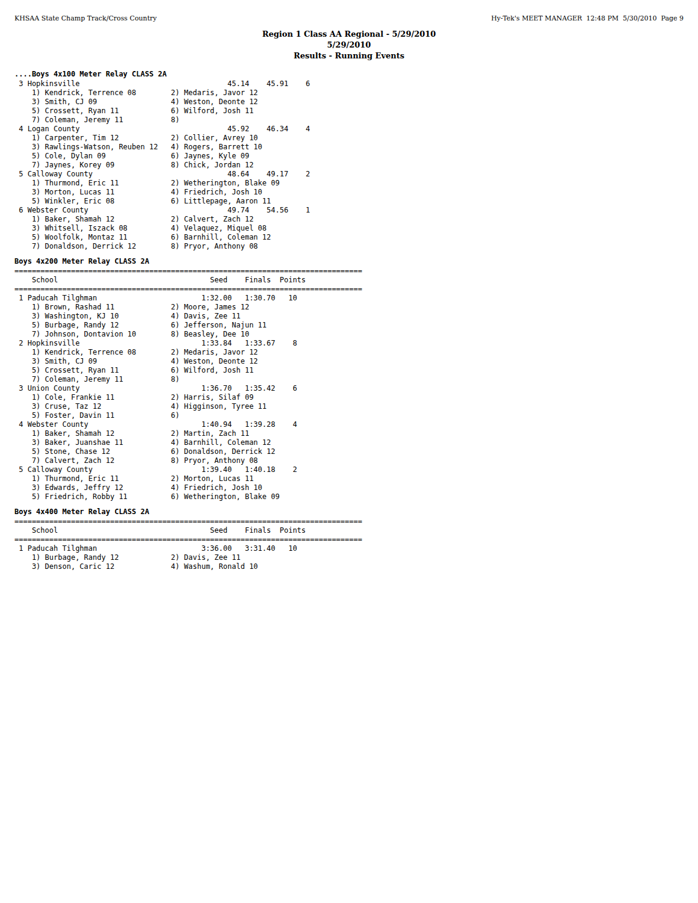KHSAA State Champ Track/Cross Country Hy-Tek's MEET MANAGER 12:48 PM 5/30/2010 Page 9
Region 1 Class AA Regional - 5/29/2010
5/29/2010
Results - Running Events
....Boys 4x100 Meter Relay CLASS 2A
 3 Hopkinsville                                  45.14    45.91    6
    1) Kendrick, Terrence 08        2) Medaris, Javor 12
    3) Smith, CJ 09                 4) Weston, Deonte 12
    5) Crossett, Ryan 11            6) Wilford, Josh 11
    7) Coleman, Jeremy 11           8)
 4 Logan County                                  45.92    46.34    4
    1) Carpenter, Tim 12            2) Collier, Avrey 10
    3) Rawlings-Watson, Reuben 12   4) Rogers, Barrett 10
    5) Cole, Dylan 09               6) Jaynes, Kyle 09
    7) Jaynes, Korey 09             8) Chick, Jordan 12
 5 Calloway County                               48.64    49.17    2
    1) Thurmond, Eric 11            2) Wetherington, Blake 09
    3) Morton, Lucas 11             4) Friedrich, Josh 10
    5) Winkler, Eric 08             6) Littlepage, Aaron 11
 6 Webster County                                49.74    54.56    1
    1) Baker, Shamah 12             2) Calvert, Zach 12
    3) Whitsell, Iszack 08          4) Velaquez, Miquel 08
    5) Woolfolk, Montaz 11          6) Barnhill, Coleman 12
    7) Donaldson, Derrick 12        8) Pryor, Anthony 08
Boys 4x200 Meter Relay CLASS 2A
================================================================================
    School                                   Seed    Finals  Points
================================================================================
 1 Paducah Tilghman                        1:32.00   1:30.70   10
    1) Brown, Rashad 11             2) Moore, James 12
    3) Washington, KJ 10            4) Davis, Zee 11
    5) Burbage, Randy 12            6) Jefferson, Najun 11
    7) Johnson, Dontavion 10        8) Beasley, Dee 10
 2 Hopkinsville                            1:33.84   1:33.67    8
    1) Kendrick, Terrence 08        2) Medaris, Javor 12
    3) Smith, CJ 09                 4) Weston, Deonte 12
    5) Crossett, Ryan 11            6) Wilford, Josh 11
    7) Coleman, Jeremy 11           8)
 3 Union County                            1:36.70   1:35.42    6
    1) Cole, Frankie 11             2) Harris, Silaf 09
    3) Cruse, Taz 12                4) Higginson, Tyree 11
    5) Foster, Davin 11             6)
 4 Webster County                          1:40.94   1:39.28    4
    1) Baker, Shamah 12             2) Martin, Zach 11
    3) Baker, Juanshae 11           4) Barnhill, Coleman 12
    5) Stone, Chase 12              6) Donaldson, Derrick 12
    7) Calvert, Zach 12             8) Pryor, Anthony 08
 5 Calloway County                         1:39.40   1:40.18    2
    1) Thurmond, Eric 11            2) Morton, Lucas 11
    3) Edwards, Jeffry 12           4) Friedrich, Josh 10
    5) Friedrich, Robby 11          6) Wetherington, Blake 09
Boys 4x400 Meter Relay CLASS 2A
================================================================================
    School                                   Seed    Finals  Points
================================================================================
 1 Paducah Tilghman                        3:36.00   3:31.40   10
    1) Burbage, Randy 12            2) Davis, Zee 11
    3) Denson, Caric 12             4) Washum, Ronald 10